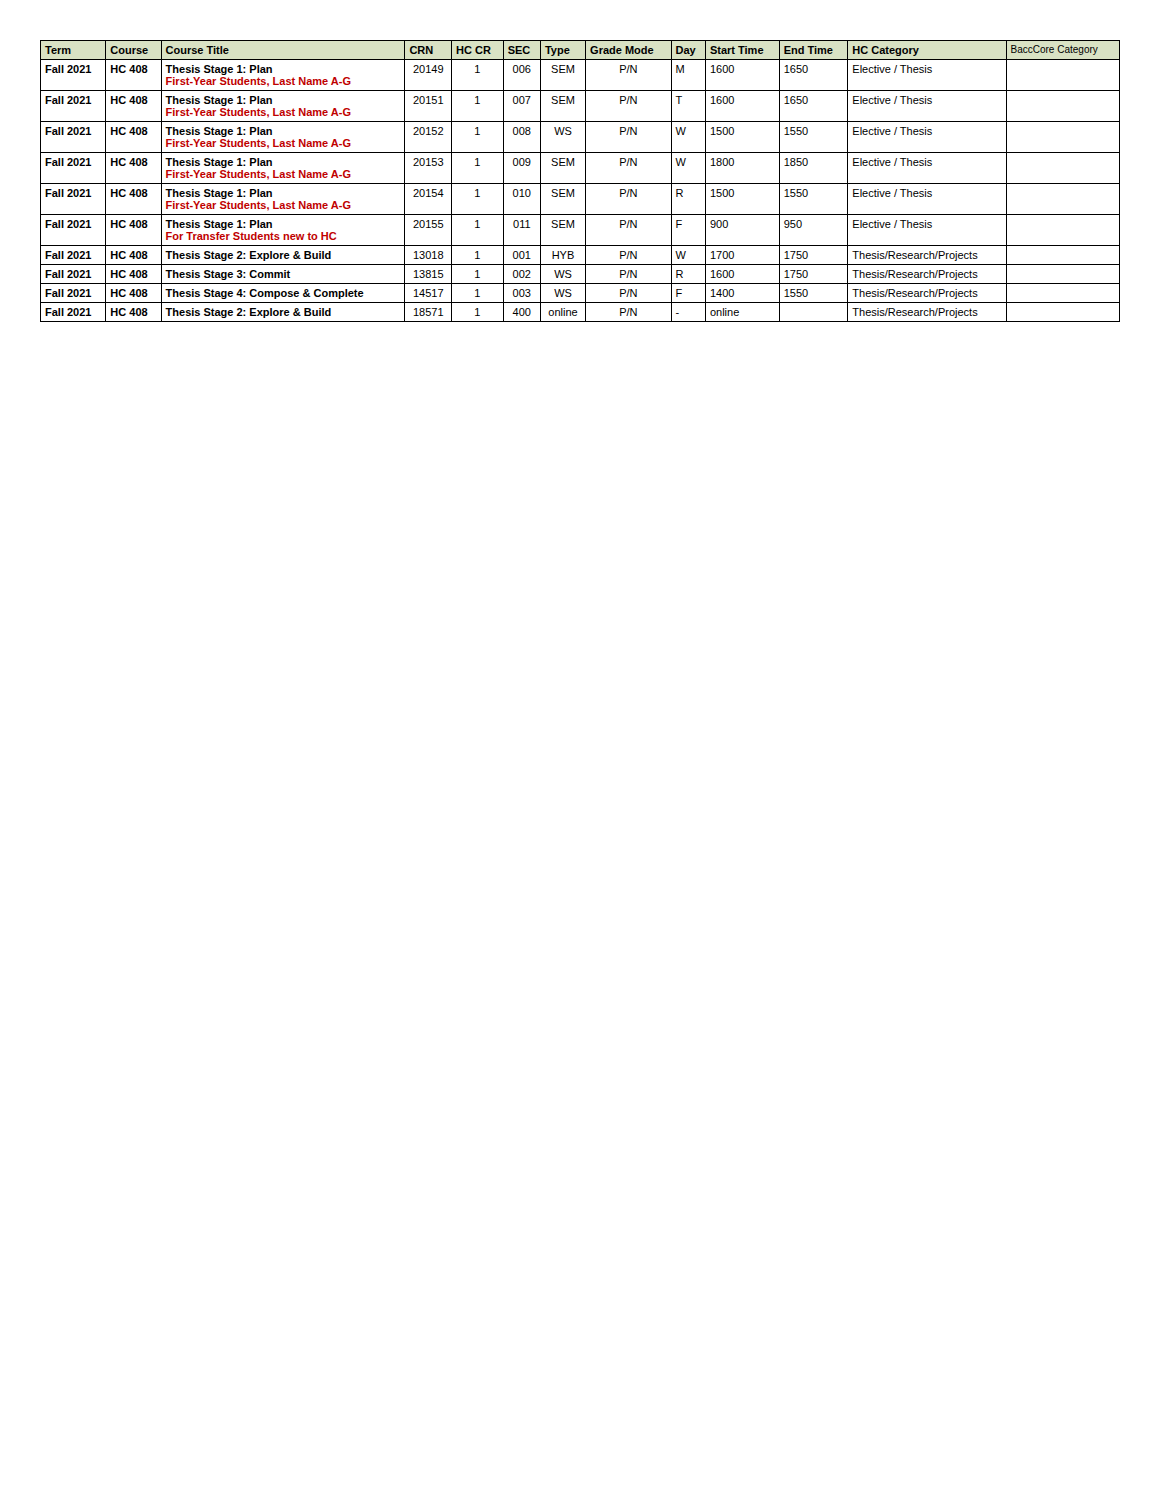| Term | Course | Course Title | CRN | HC CR | SEC | Type | Grade Mode | Day | Start Time | End Time | HC Category | BaccCore Category |
| --- | --- | --- | --- | --- | --- | --- | --- | --- | --- | --- | --- | --- |
| Fall 2021 | HC 408 | Thesis Stage 1: Plan First-Year Students, Last Name A-G | 20149 | 1 | 006 | SEM | P/N | M | 1600 | 1650 | Elective / Thesis | |
| Fall 2021 | HC 408 | Thesis Stage 1: Plan First-Year Students, Last Name A-G | 20151 | 1 | 007 | SEM | P/N | T | 1600 | 1650 | Elective / Thesis | |
| Fall 2021 | HC 408 | Thesis Stage 1: Plan First-Year Students, Last Name A-G | 20152 | 1 | 008 | WS | P/N | W | 1500 | 1550 | Elective / Thesis | |
| Fall 2021 | HC 408 | Thesis Stage 1: Plan First-Year Students, Last Name A-G | 20153 | 1 | 009 | SEM | P/N | W | 1800 | 1850 | Elective / Thesis | |
| Fall 2021 | HC 408 | Thesis Stage 1: Plan First-Year Students, Last Name A-G | 20154 | 1 | 010 | SEM | P/N | R | 1500 | 1550 | Elective / Thesis | |
| Fall 2021 | HC 408 | Thesis Stage 1: Plan For Transfer Students new to HC | 20155 | 1 | 011 | SEM | P/N | F | 900 | 950 | Elective / Thesis | |
| Fall 2021 | HC 408 | Thesis Stage 2: Explore & Build | 13018 | 1 | 001 | HYB | P/N | W | 1700 | 1750 | Thesis/Research/Projects | |
| Fall 2021 | HC 408 | Thesis Stage 3: Commit | 13815 | 1 | 002 | WS | P/N | R | 1600 | 1750 | Thesis/Research/Projects | |
| Fall 2021 | HC 408 | Thesis Stage 4: Compose & Complete | 14517 | 1 | 003 | WS | P/N | F | 1400 | 1550 | Thesis/Research/Projects | |
| Fall 2021 | HC 408 | Thesis Stage 2: Explore & Build | 18571 | 1 | 400 | online | P/N | - | online | | Thesis/Research/Projects | |